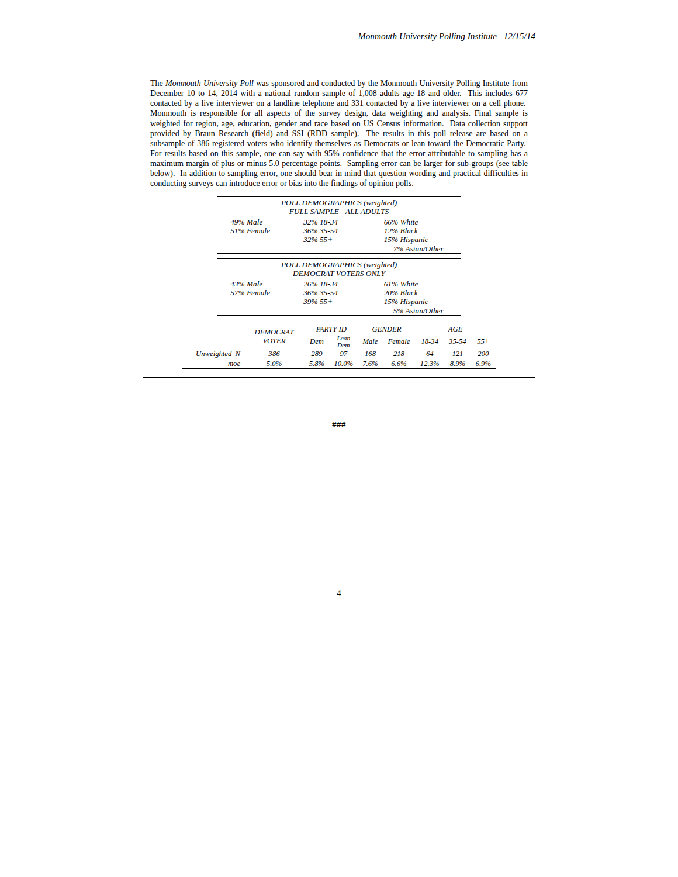Monmouth University Polling Institute 12/15/14
The Monmouth University Poll was sponsored and conducted by the Monmouth University Polling Institute from December 10 to 14, 2014 with a national random sample of 1,008 adults age 18 and older. This includes 677 contacted by a live interviewer on a landline telephone and 331 contacted by a live interviewer on a cell phone. Monmouth is responsible for all aspects of the survey design, data weighting and analysis. Final sample is weighted for region, age, education, gender and race based on US Census information. Data collection support provided by Braun Research (field) and SSI (RDD sample). The results in this poll release are based on a subsample of 386 registered voters who identify themselves as Democrats or lean toward the Democratic Party. For results based on this sample, one can say with 95% confidence that the error attributable to sampling has a maximum margin of plus or minus 5.0 percentage points. Sampling error can be larger for sub-groups (see table below). In addition to sampling error, one should bear in mind that question wording and practical difficulties in conducting surveys can introduce error or bias into the findings of opinion polls.
| POLL DEMOGRAPHICS (weighted) |
| FULL SAMPLE - ALL ADULTS |
| 49% Male | 32% 18-34 | 66% White |
| 51% Female | 36% 35-54 | 12% Black |
| | 32% 55+ | 15% Hispanic |
| | | 7% Asian/Other |
| POLL DEMOGRAPHICS (weighted) |
| DEMOCRAT VOTERS ONLY |
| 43% Male | 26% 18-34 | 61% White |
| 57% Female | 36% 35-54 | 20% Black |
| | 39% 55+ | 15% Hispanic |
| | | 5% Asian/Other |
| | DEMOCRAT VOTER | PARTY ID | GENDER | AGE |
| | Dem | Lean Dem | Male | Female | 18-34 | 35-54 | 55+ |
| Unweighted N | 386 | 289 | 97 | 168 | 218 | 64 | 121 | 200 |
| moe | 5.0% | 5.8% | 10.0% | 7.6% | 6.6% | 12.3% | 8.9% | 6.9% |
###
4